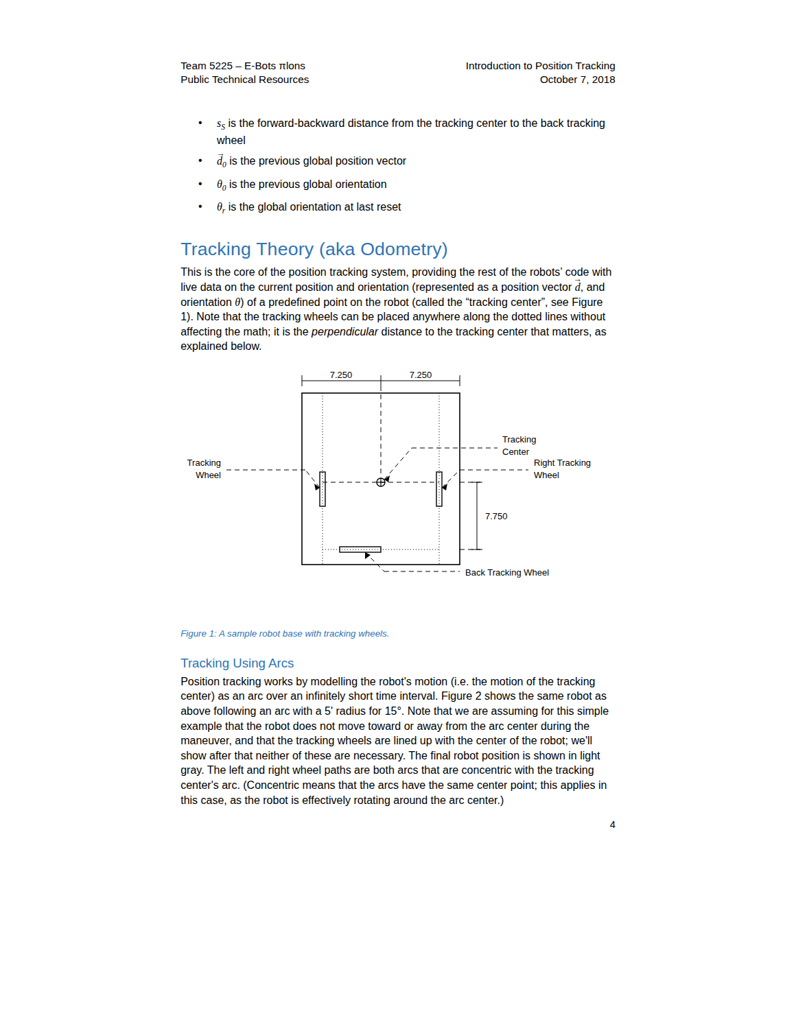Team 5225 – E-Bots πlons
Public Technical Resources
Introduction to Position Tracking
October 7, 2018
sS is the forward-backward distance from the tracking center to the back tracking wheel
d0 is the previous global position vector
θ0 is the previous global orientation
θr is the global orientation at last reset
Tracking Theory (aka Odometry)
This is the core of the position tracking system, providing the rest of the robots’ code with live data on the current position and orientation (represented as a position vector d, and orientation θ) of a predefined point on the robot (called the “tracking center”, see Figure 1). Note that the tracking wheels can be placed anywhere along the dotted lines without affecting the math; it is the perpendicular distance to the tracking center that matters, as explained below.
7.250 7.250 7.750 Tracking Center Left Tracking Wheel Right Tracking Wheel Back Tracking Wheel
Figure 1: A sample robot base with tracking wheels.
Tracking Using Arcs
Position tracking works by modelling the robot's motion (i.e. the motion of the tracking center) as an arc over an infinitely short time interval. Figure 2 shows the same robot as above following an arc with a 5' radius for 15°. Note that we are assuming for this simple example that the robot does not move toward or away from the arc center during the maneuver, and that the tracking wheels are lined up with the center of the robot; we'll show after that neither of these are necessary. The final robot position is shown in light gray. The left and right wheel paths are both arcs that are concentric with the tracking center's arc. (Concentric means that the arcs have the same center point; this applies in this case, as the robot is effectively rotating around the arc center.)
4